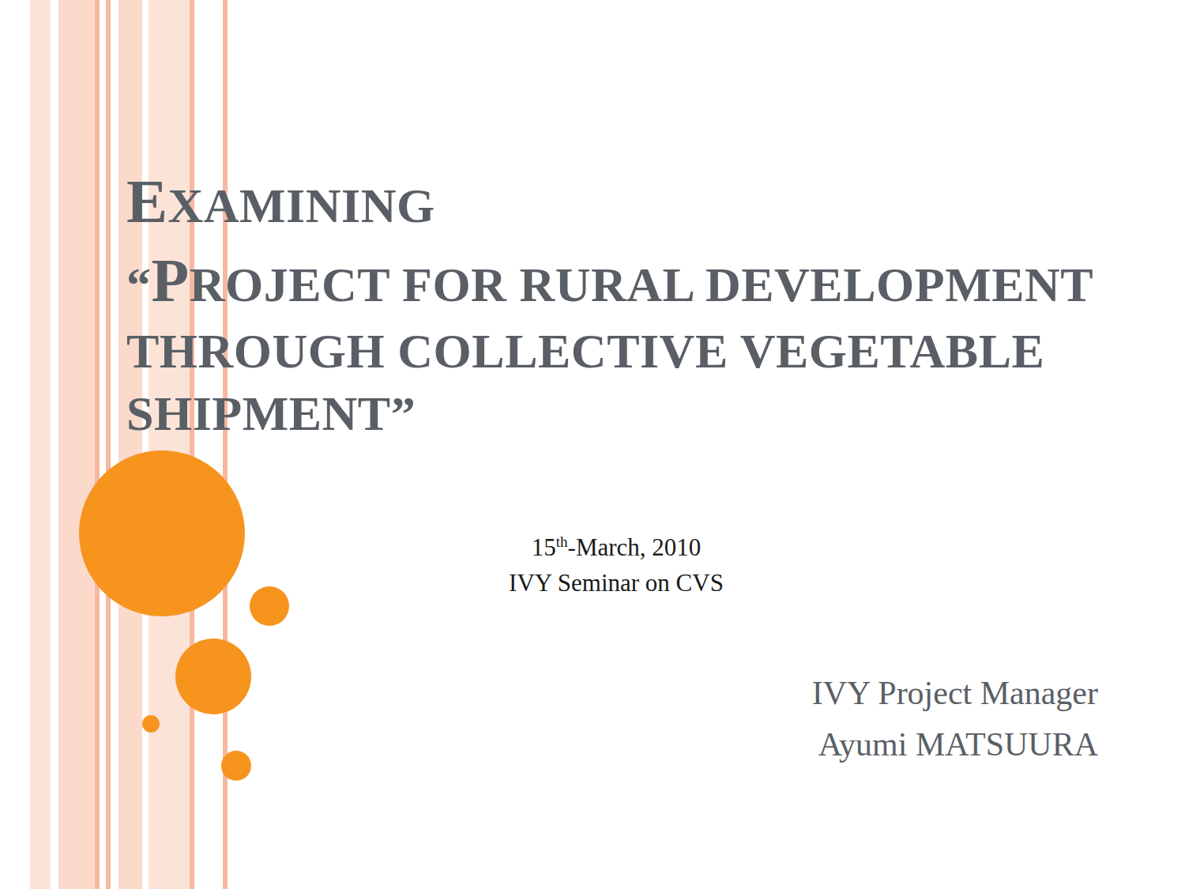EXAMINING
“PROJECT FOR RURAL DEVELOPMENT THROUGH COLLECTIVE VEGETABLE SHIPMENT”
15th-March, 2010
IVY Seminar on CVS
IVY Project Manager
Ayumi MATSUURA